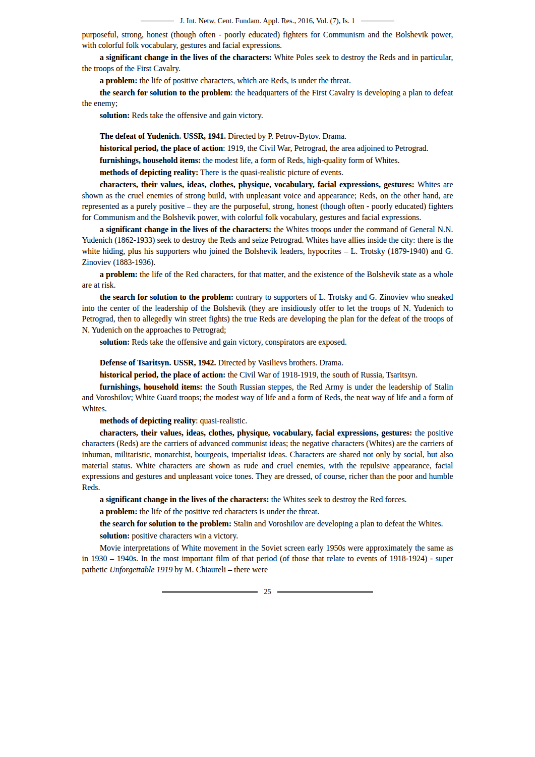J. Int. Netw. Cent. Fundam. Appl. Res., 2016, Vol. (7), Is. 1
purposeful, strong, honest (though often - poorly educated) fighters for Communism and the Bolshevik power, with colorful folk vocabulary, gestures and facial expressions.
a significant change in the lives of the characters: White Poles seek to destroy the Reds and in particular, the troops of the First Cavalry.
a problem: the life of positive characters, which are Reds, is under the threat.
the search for solution to the problem: the headquarters of the First Cavalry is developing a plan to defeat the enemy;
solution: Reds take the offensive and gain victory.
The defeat of Yudenich. USSR, 1941. Directed by P. Petrov-Bytov. Drama.
historical period, the place of action: 1919, the Civil War, Petrograd, the area adjoined to Petrograd.
furnishings, household items: the modest life, a form of Reds, high-quality form of Whites.
methods of depicting reality: There is the quasi-realistic picture of events.
characters, their values, ideas, clothes, physique, vocabulary, facial expressions, gestures: Whites are shown as the cruel enemies of strong build, with unpleasant voice and appearance; Reds, on the other hand, are represented as a purely positive – they are the purposeful, strong, honest (though often - poorly educated) fighters for Communism and the Bolshevik power, with colorful folk vocabulary, gestures and facial expressions.
a significant change in the lives of the characters: the Whites troops under the command of General N.N. Yudenich (1862-1933) seek to destroy the Reds and seize Petrograd. Whites have allies inside the city: there is the white hiding, plus his supporters who joined the Bolshevik leaders, hypocrites – L. Trotsky (1879-1940) and G. Zinoviev (1883-1936).
a problem: the life of the Red characters, for that matter, and the existence of the Bolshevik state as a whole are at risk.
the search for solution to the problem: contrary to supporters of L. Trotsky and G. Zinoviev who sneaked into the center of the leadership of the Bolshevik (they are insidiously offer to let the troops of N. Yudenich to Petrograd, then to allegedly win street fights) the true Reds are developing the plan for the defeat of the troops of N. Yudenich on the approaches to Petrograd;
solution: Reds take the offensive and gain victory, conspirators are exposed.
Defense of Tsaritsyn. USSR, 1942. Directed by Vasilievs brothers. Drama.
historical period, the place of action: the Civil War of 1918-1919, the south of Russia, Tsaritsyn.
furnishings, household items: the South Russian steppes, the Red Army is under the leadership of Stalin and Voroshilov; White Guard troops; the modest way of life and a form of Reds, the neat way of life and a form of Whites.
methods of depicting reality: quasi-realistic.
characters, their values, ideas, clothes, physique, vocabulary, facial expressions, gestures: the positive characters (Reds) are the carriers of advanced communist ideas; the negative characters (Whites) are the carriers of inhuman, militaristic, monarchist, bourgeois, imperialist ideas. Characters are shared not only by social, but also material status. White characters are shown as rude and cruel enemies, with the repulsive appearance, facial expressions and gestures and unpleasant voice tones. They are dressed, of course, richer than the poor and humble Reds.
a significant change in the lives of the characters: the Whites seek to destroy the Red forces.
a problem: the life of the positive red characters is under the threat.
the search for solution to the problem: Stalin and Voroshilov are developing a plan to defeat the Whites.
solution: positive characters win a victory.
Movie interpretations of White movement in the Soviet screen early 1950s were approximately the same as in 1930 – 1940s. In the most important film of that period (of those that relate to events of 1918-1924) - super pathetic Unforgettable 1919 by M. Chiaureli – there were
25